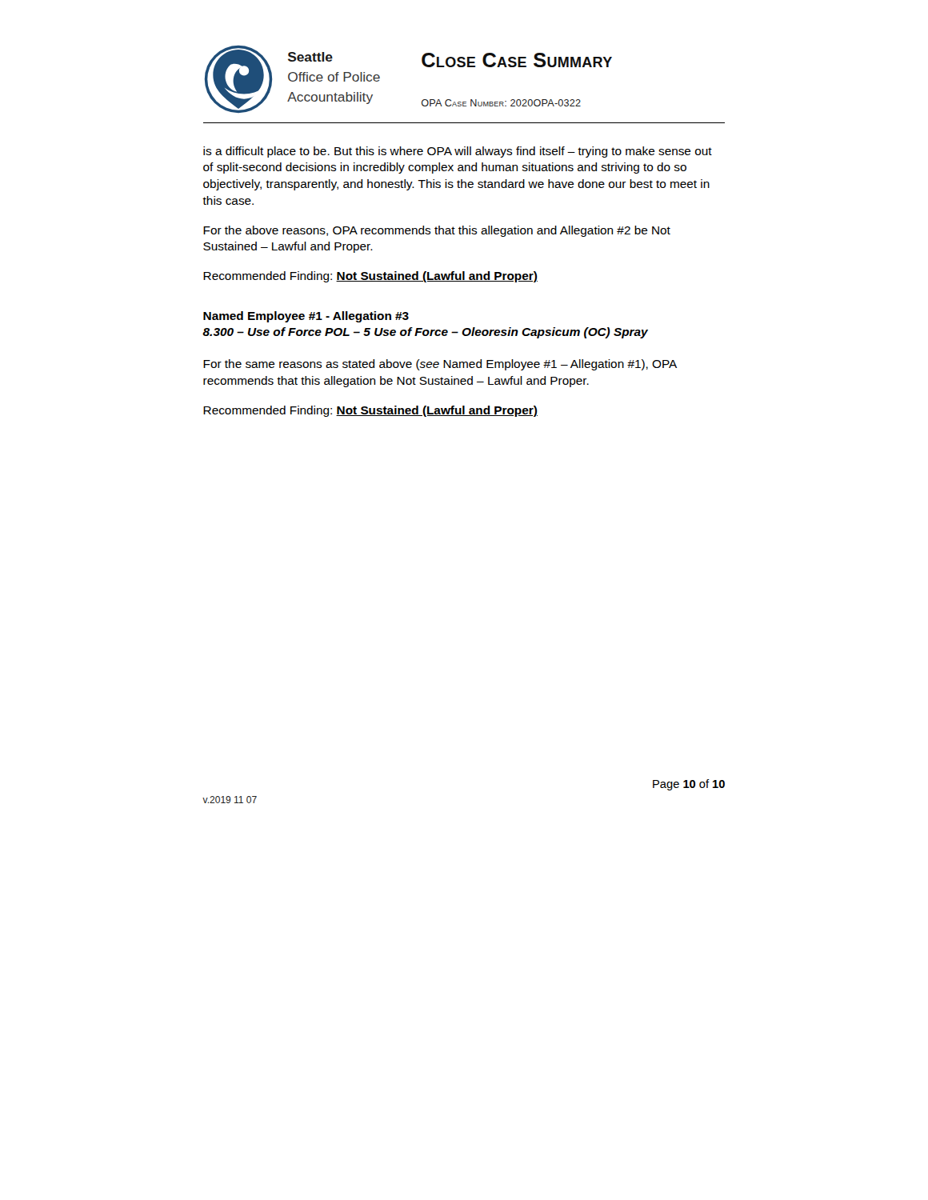Seattle
Office of Police
Accountability
Close Case Summary
OPA Case Number: 2020OPA-0322
is a difficult place to be. But this is where OPA will always find itself – trying to make sense out of split-second decisions in incredibly complex and human situations and striving to do so objectively, transparently, and honestly. This is the standard we have done our best to meet in this case.
For the above reasons, OPA recommends that this allegation and Allegation #2 be Not Sustained – Lawful and Proper.
Recommended Finding: Not Sustained (Lawful and Proper)
Named Employee #1 - Allegation #3
8.300 – Use of Force POL – 5 Use of Force – Oleoresin Capsicum (OC) Spray
For the same reasons as stated above (see Named Employee #1 – Allegation #1), OPA recommends that this allegation be Not Sustained – Lawful and Proper.
Recommended Finding: Not Sustained (Lawful and Proper)
Page 10 of 10
v.2019 11 07